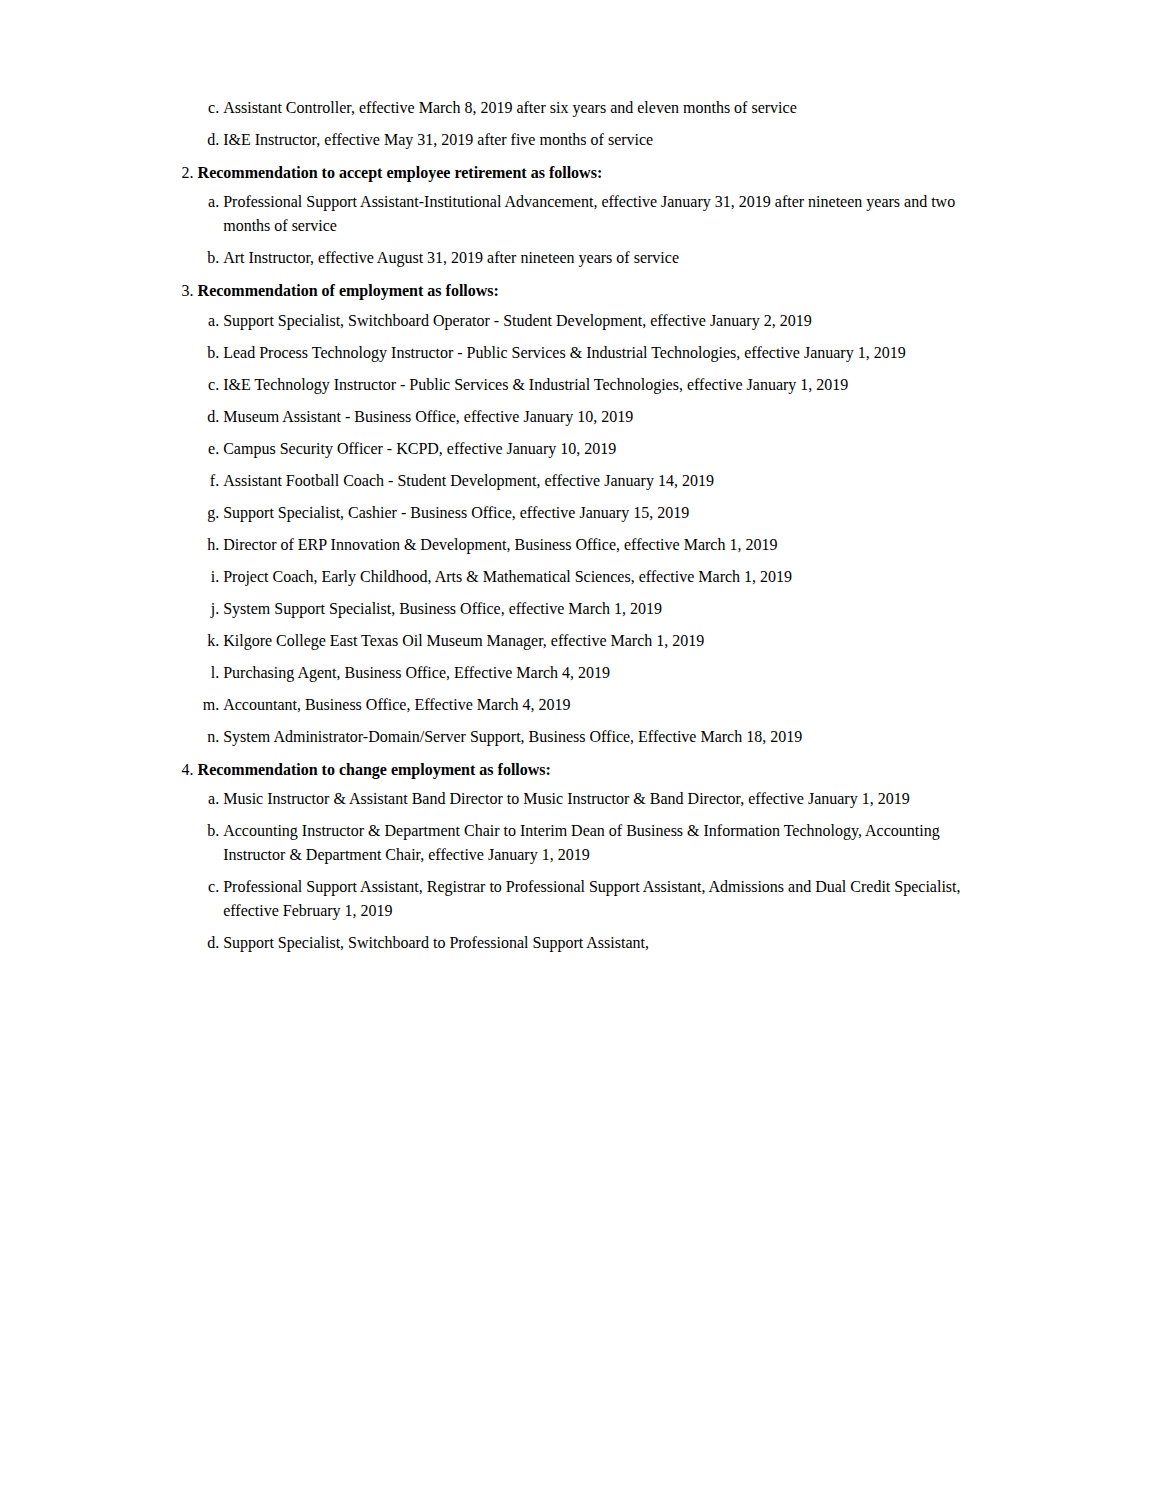Assistant Controller, effective March 8, 2019 after six years and eleven months of service
I&E Instructor, effective May 31, 2019 after five months of service
Recommendation to accept employee retirement as follows:
Professional Support Assistant-Institutional Advancement, effective January 31, 2019 after nineteen years and two months of service
Art Instructor, effective August 31, 2019 after nineteen years of service
Recommendation of employment as follows:
Support Specialist, Switchboard Operator - Student Development, effective January 2, 2019
Lead Process Technology Instructor - Public Services & Industrial Technologies, effective January 1, 2019
I&E Technology Instructor - Public Services & Industrial Technologies, effective January 1, 2019
Museum Assistant - Business Office, effective January 10, 2019
Campus Security Officer - KCPD, effective January 10, 2019
Assistant Football Coach - Student Development, effective January 14, 2019
Support Specialist, Cashier - Business Office, effective January 15, 2019
Director of ERP Innovation & Development, Business Office, effective March 1, 2019
Project Coach, Early Childhood, Arts & Mathematical Sciences, effective March 1, 2019
System Support Specialist, Business Office, effective March 1, 2019
Kilgore College East Texas Oil Museum Manager, effective March 1, 2019
Purchasing Agent, Business Office, Effective March 4, 2019
Accountant, Business Office, Effective March 4, 2019
System Administrator-Domain/Server Support, Business Office, Effective March 18, 2019
Recommendation to change employment as follows:
Music Instructor & Assistant Band Director to Music Instructor & Band Director, effective January 1, 2019
Accounting Instructor & Department Chair to Interim Dean of Business & Information Technology, Accounting Instructor & Department Chair, effective January 1, 2019
Professional Support Assistant, Registrar to Professional Support Assistant, Admissions and Dual Credit Specialist, effective February 1, 2019
Support Specialist, Switchboard to Professional Support Assistant,